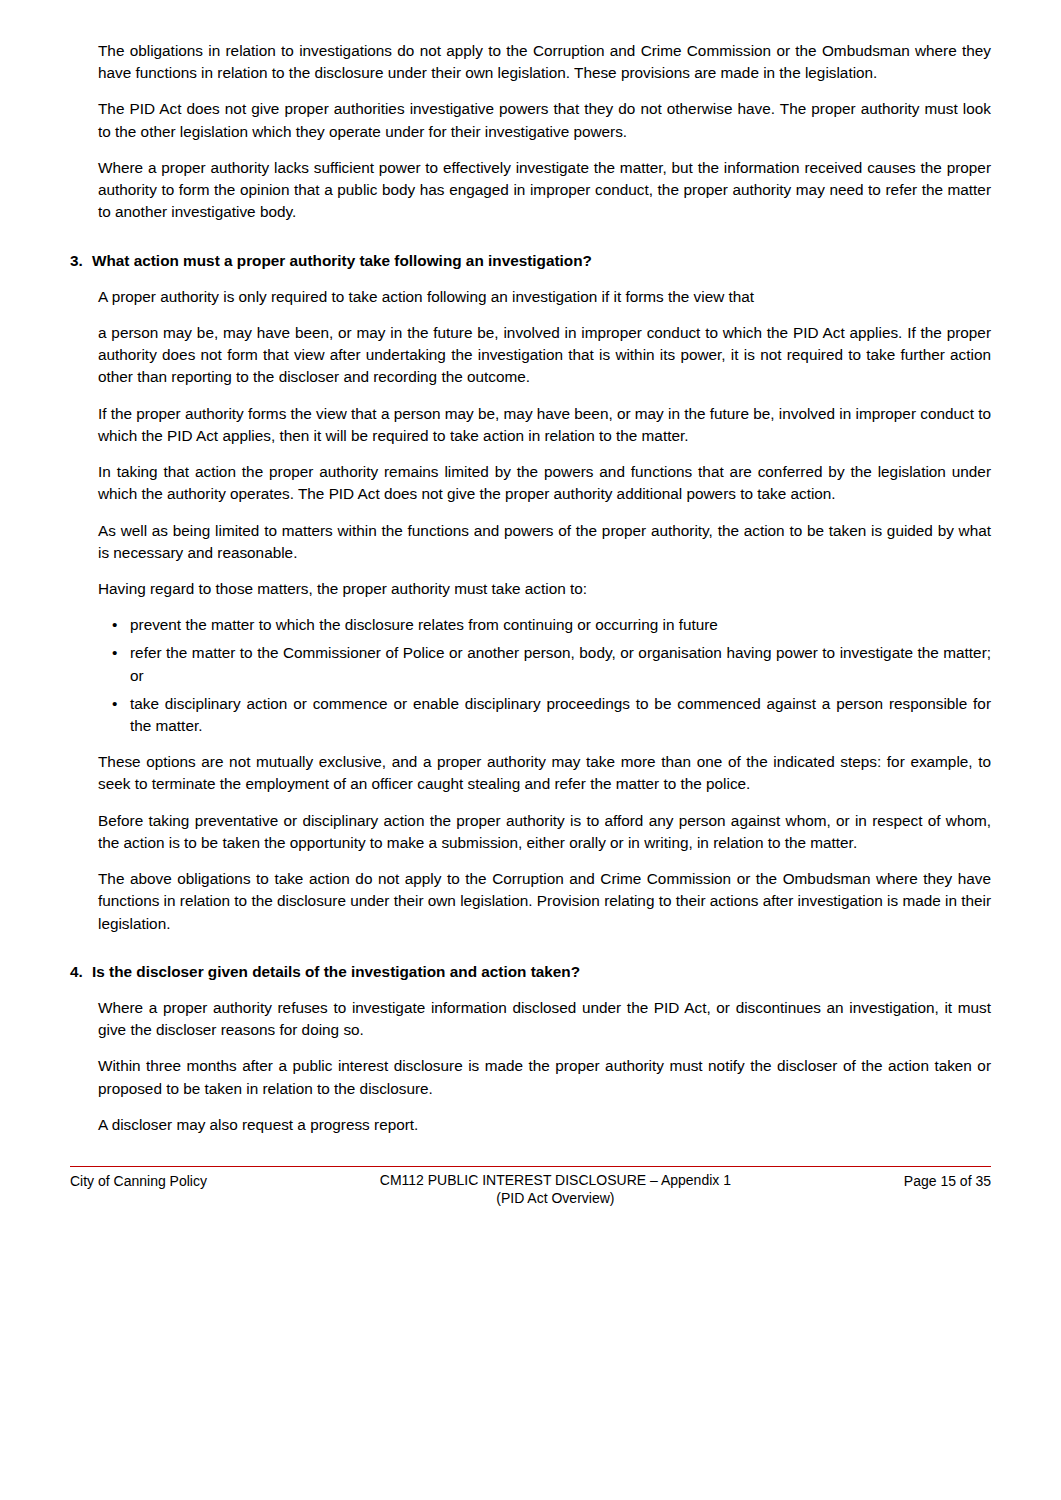The obligations in relation to investigations do not apply to the Corruption and Crime Commission or the Ombudsman where they have functions in relation to the disclosure under their own legislation. These provisions are made in the legislation.
The PID Act does not give proper authorities investigative powers that they do not otherwise have. The proper authority must look to the other legislation which they operate under for their investigative powers.
Where a proper authority lacks sufficient power to effectively investigate the matter, but the information received causes the proper authority to form the opinion that a public body has engaged in improper conduct, the proper authority may need to refer the matter to another investigative body.
3. What action must a proper authority take following an investigation?
A proper authority is only required to take action following an investigation if it forms the view that
a person may be, may have been, or may in the future be, involved in improper conduct to which the PID Act applies. If the proper authority does not form that view after undertaking the investigation that is within its power, it is not required to take further action other than reporting to the discloser and recording the outcome.
If the proper authority forms the view that a person may be, may have been, or may in the future be, involved in improper conduct to which the PID Act applies, then it will be required to take action in relation to the matter.
In taking that action the proper authority remains limited by the powers and functions that are conferred by the legislation under which the authority operates. The PID Act does not give the proper authority additional powers to take action.
As well as being limited to matters within the functions and powers of the proper authority, the action to be taken is guided by what is necessary and reasonable.
Having regard to those matters, the proper authority must take action to:
prevent the matter to which the disclosure relates from continuing or occurring in future
refer the matter to the Commissioner of Police or another person, body, or organisation having power to investigate the matter; or
take disciplinary action or commence or enable disciplinary proceedings to be commenced against a person responsible for the matter.
These options are not mutually exclusive, and a proper authority may take more than one of the indicated steps: for example, to seek to terminate the employment of an officer caught stealing and refer the matter to the police.
Before taking preventative or disciplinary action the proper authority is to afford any person against whom, or in respect of whom, the action is to be taken the opportunity to make a submission, either orally or in writing, in relation to the matter.
The above obligations to take action do not apply to the Corruption and Crime Commission or the Ombudsman where they have functions in relation to the disclosure under their own legislation. Provision relating to their actions after investigation is made in their legislation.
4. Is the discloser given details of the investigation and action taken?
Where a proper authority refuses to investigate information disclosed under the PID Act, or discontinues an investigation, it must give the discloser reasons for doing so.
Within three months after a public interest disclosure is made the proper authority must notify the discloser of the action taken or proposed to be taken in relation to the disclosure.
A discloser may also request a progress report.
City of Canning Policy
CM112 PUBLIC INTEREST DISCLOSURE – Appendix 1
(PID Act Overview)
Page 15 of 35